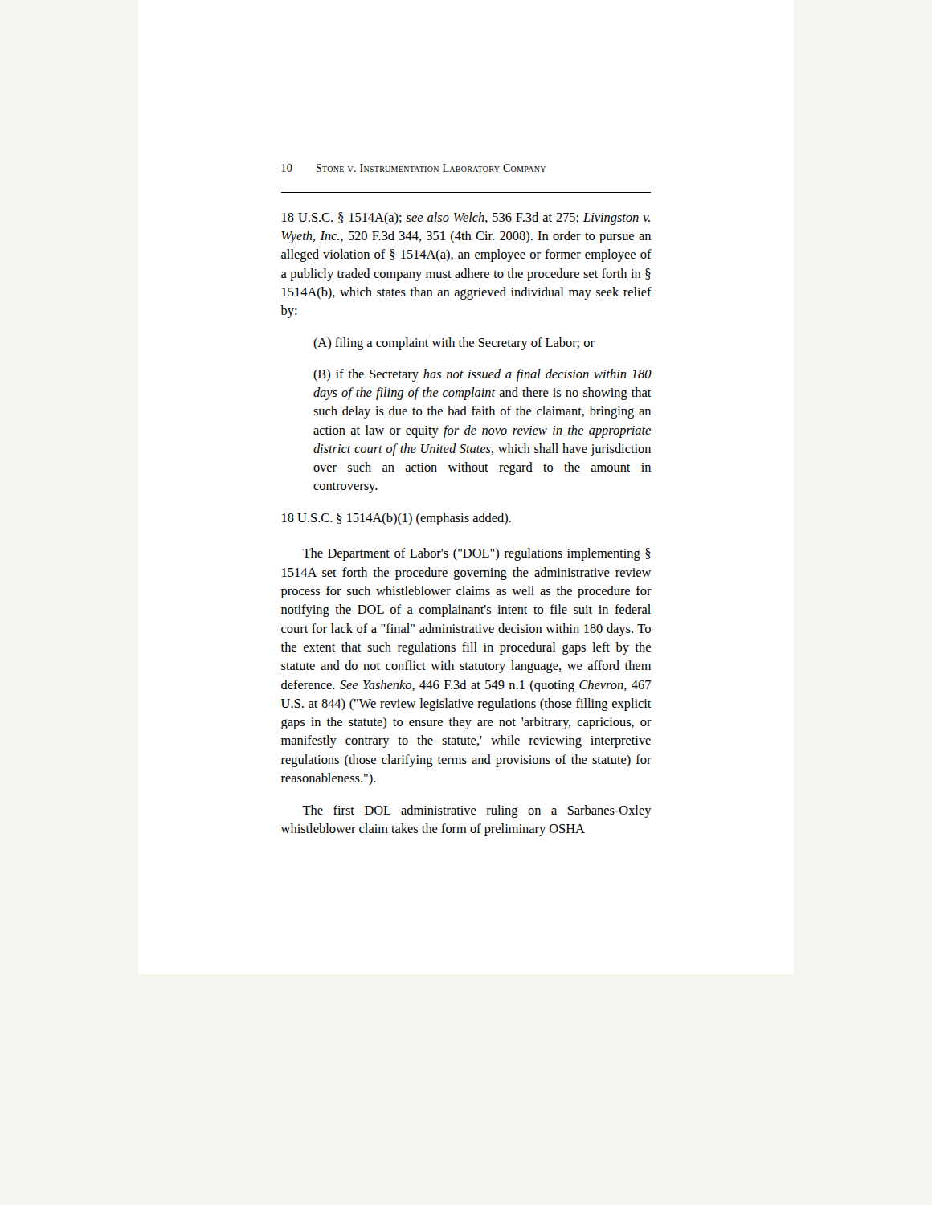10 Stone v. Instrumentation Laboratory Company
18 U.S.C. § 1514A(a); see also Welch, 536 F.3d at 275; Livingston v. Wyeth, Inc., 520 F.3d 344, 351 (4th Cir. 2008). In order to pursue an alleged violation of § 1514A(a), an employee or former employee of a publicly traded company must adhere to the procedure set forth in § 1514A(b), which states than an aggrieved individual may seek relief by:
(A) filing a complaint with the Secretary of Labor; or
(B) if the Secretary has not issued a final decision within 180 days of the filing of the complaint and there is no showing that such delay is due to the bad faith of the claimant, bringing an action at law or equity for de novo review in the appropriate district court of the United States, which shall have jurisdiction over such an action without regard to the amount in controversy.
18 U.S.C. § 1514A(b)(1) (emphasis added).
The Department of Labor's ("DOL") regulations implementing § 1514A set forth the procedure governing the administrative review process for such whistleblower claims as well as the procedure for notifying the DOL of a complainant's intent to file suit in federal court for lack of a "final" administrative decision within 180 days. To the extent that such regulations fill in procedural gaps left by the statute and do not conflict with statutory language, we afford them deference. See Yashenko, 446 F.3d at 549 n.1 (quoting Chevron, 467 U.S. at 844) ("We review legislative regulations (those filling explicit gaps in the statute) to ensure they are not 'arbitrary, capricious, or manifestly contrary to the statute,' while reviewing interpretive regulations (those clarifying terms and provisions of the statute) for reasonableness.").
The first DOL administrative ruling on a Sarbanes-Oxley whistleblower claim takes the form of preliminary OSHA